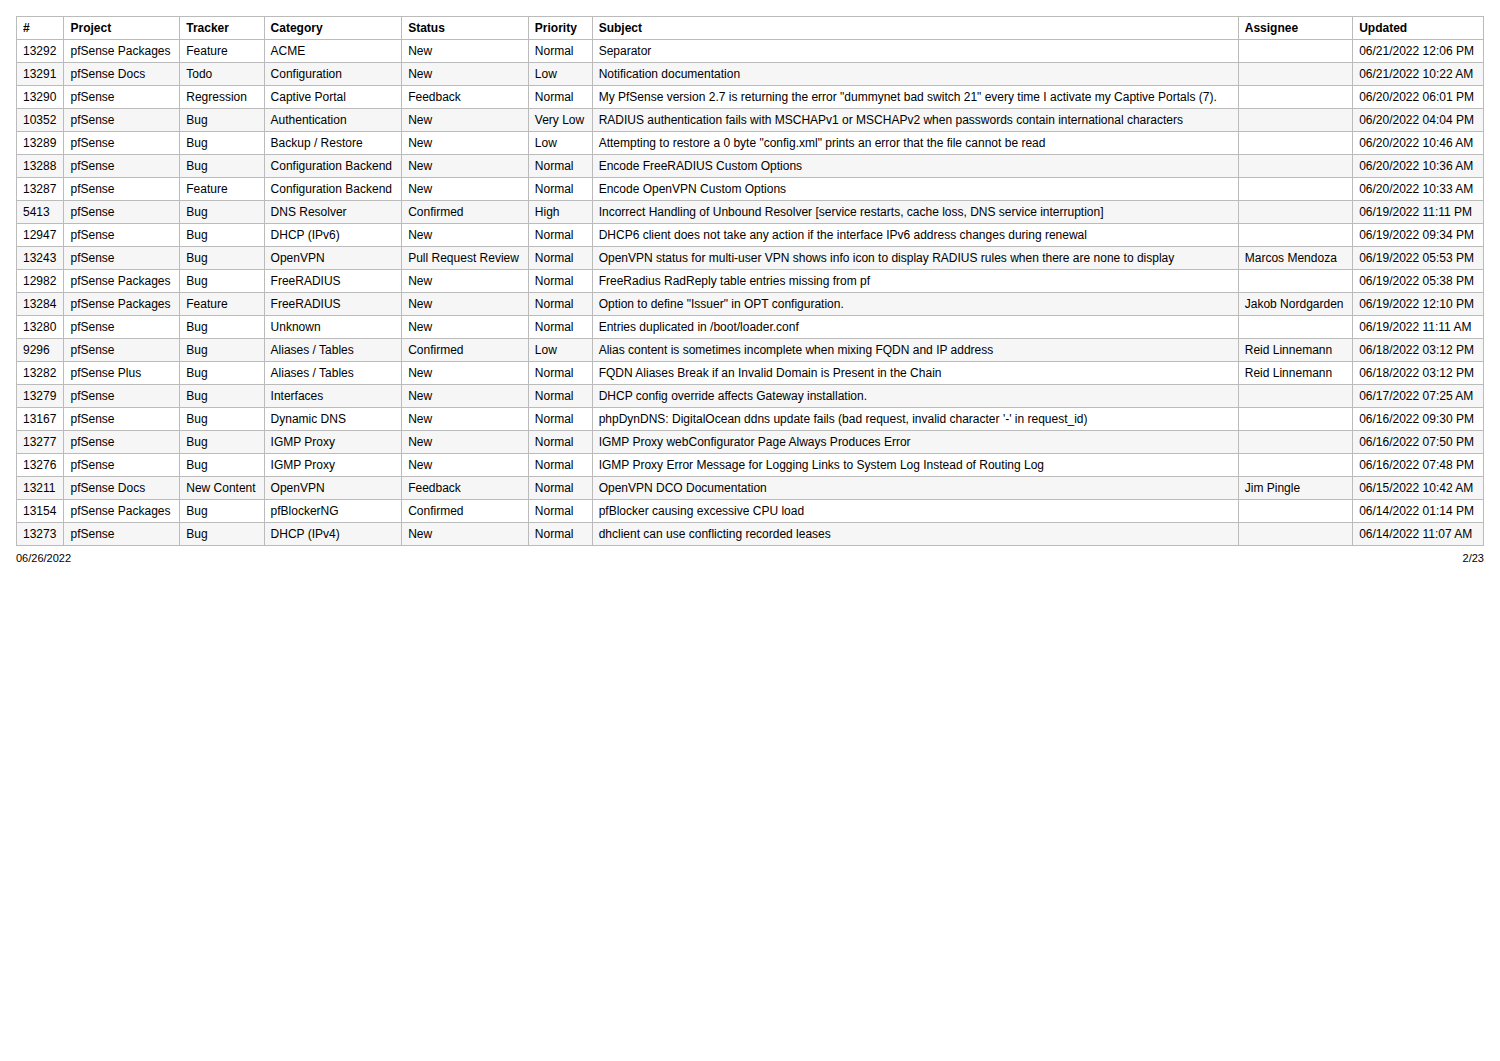Redmine issue list
| # | Project | Tracker | Category | Status | Priority | Subject | Assignee | Updated |
| --- | --- | --- | --- | --- | --- | --- | --- | --- |
| 13292 | pfSense Packages | Feature | ACME | New | Normal | Separator | | 06/21/2022 12:06 PM |
| 13291 | pfSense Docs | Todo | Configuration | New | Low | Notification documentation | | 06/21/2022 10:22 AM |
| 13290 | pfSense | Regression | Captive Portal | Feedback | Normal | My PfSense version 2.7 is returning the error "dummynet bad switch 21" every time I activate my Captive Portals (7). | | 06/20/2022 06:01 PM |
| 10352 | pfSense | Bug | Authentication | New | Very Low | RADIUS authentication fails with MSCHAPv1 or MSCHAPv2 when passwords contain international characters | | 06/20/2022 04:04 PM |
| 13289 | pfSense | Bug | Backup / Restore | New | Low | Attempting to restore a 0 byte "config.xml" prints an error that the file cannot be read | | 06/20/2022 10:46 AM |
| 13288 | pfSense | Bug | Configuration Backend | New | Normal | Encode FreeRADIUS Custom Options | | 06/20/2022 10:36 AM |
| 13287 | pfSense | Feature | Configuration Backend | New | Normal | Encode OpenVPN Custom Options | | 06/20/2022 10:33 AM |
| 5413 | pfSense | Bug | DNS Resolver | Confirmed | High | Incorrect Handling of Unbound Resolver [service restarts, cache loss, DNS service interruption] | | 06/19/2022 11:11 PM |
| 12947 | pfSense | Bug | DHCP (IPv6) | New | Normal | DHCP6 client does not take any action if the interface IPv6 address changes during renewal | | 06/19/2022 09:34 PM |
| 13243 | pfSense | Bug | OpenVPN | Pull Request Review | Normal | OpenVPN status for multi-user VPN shows info icon to display RADIUS rules when there are none to display | Marcos Mendoza | 06/19/2022 05:53 PM |
| 12982 | pfSense Packages | Bug | FreeRADIUS | New | Normal | FreeRadius RadReply table entries missing from pf | | 06/19/2022 05:38 PM |
| 13284 | pfSense Packages | Feature | FreeRADIUS | New | Normal | Option to define "Issuer" in OPT configuration. | Jakob Nordgarden | 06/19/2022 12:10 PM |
| 13280 | pfSense | Bug | Unknown | New | Normal | Entries duplicated in /boot/loader.conf | | 06/19/2022 11:11 AM |
| 9296 | pfSense | Bug | Aliases / Tables | Confirmed | Low | Alias content is sometimes incomplete when mixing FQDN and IP address | Reid Linnemann | 06/18/2022 03:12 PM |
| 13282 | pfSense Plus | Bug | Aliases / Tables | New | Normal | FQDN Aliases Break if an Invalid Domain is Present in the Chain | Reid Linnemann | 06/18/2022 03:12 PM |
| 13279 | pfSense | Bug | Interfaces | New | Normal | DHCP config override affects Gateway installation. | | 06/17/2022 07:25 AM |
| 13167 | pfSense | Bug | Dynamic DNS | New | Normal | phpDynDNS: DigitalOcean ddns update fails (bad request, invalid character '-' in request_id) | | 06/16/2022 09:30 PM |
| 13277 | pfSense | Bug | IGMP Proxy | New | Normal | IGMP Proxy webConfigurator Page Always Produces Error | | 06/16/2022 07:50 PM |
| 13276 | pfSense | Bug | IGMP Proxy | New | Normal | IGMP Proxy Error Message for Logging Links to System Log Instead of Routing Log | | 06/16/2022 07:48 PM |
| 13211 | pfSense Docs | New Content | OpenVPN | Feedback | Normal | OpenVPN DCO Documentation | Jim Pingle | 06/15/2022 10:42 AM |
| 13154 | pfSense Packages | Bug | pfBlockerNG | Confirmed | Normal | pfBlocker causing excessive CPU load | | 06/14/2022 01:14 PM |
| 13273 | pfSense | Bug | DHCP (IPv4) | New | Normal | dhclient can use conflicting recorded leases | | 06/14/2022 11:07 AM |
06/26/2022 2/23